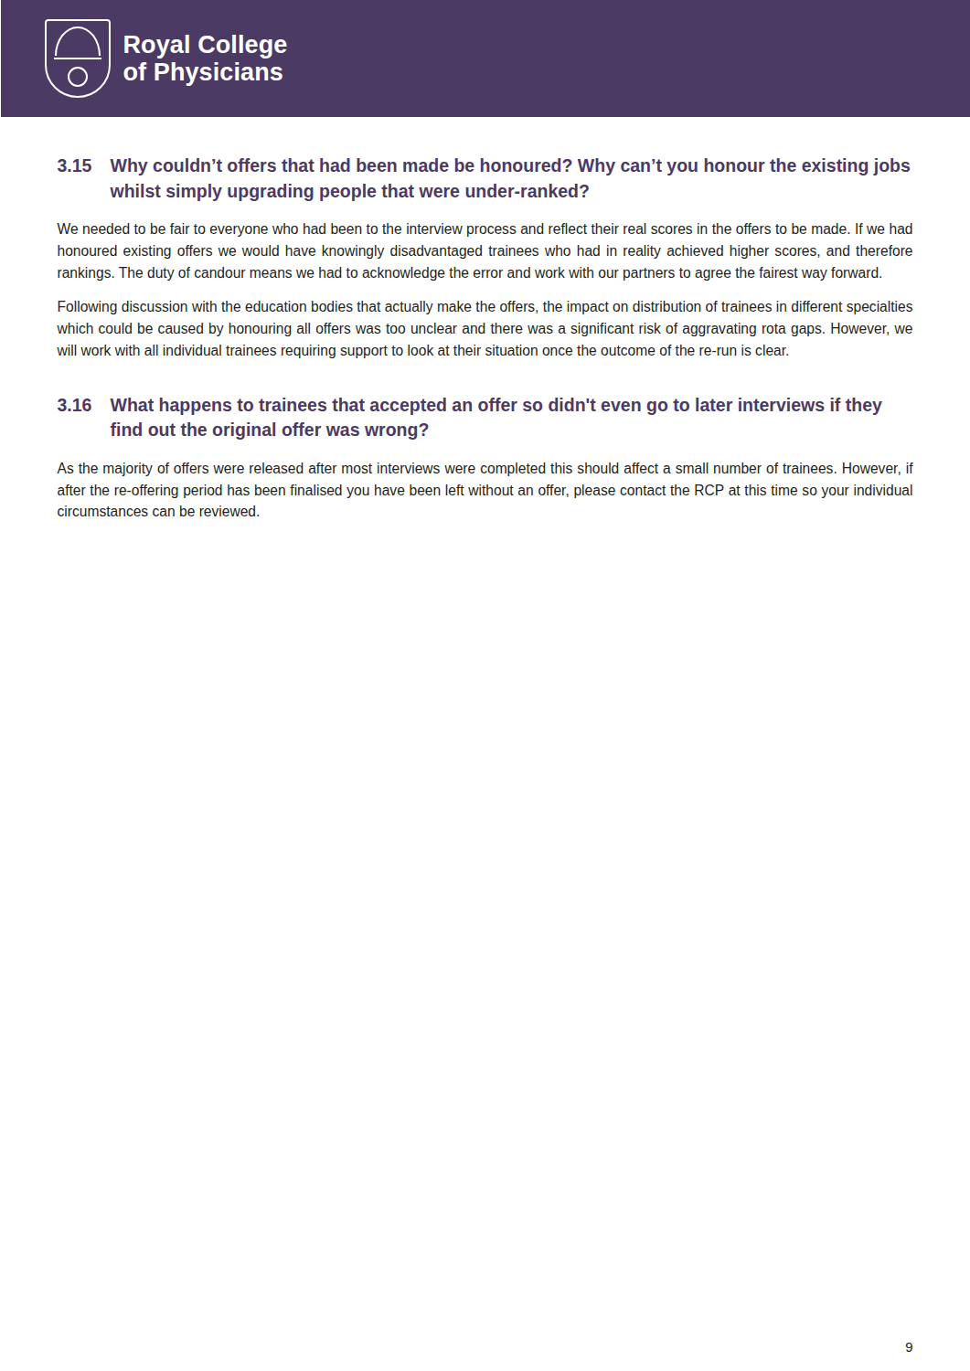Royal College
of Physicians
3.15 Why couldn’t offers that had been made be honoured? Why can’t you honour the existing jobs whilst simply upgrading people that were under-ranked?
We needed to be fair to everyone who had been to the interview process and reflect their real scores in the offers to be made. If we had honoured existing offers we would have knowingly disadvantaged trainees who had in reality achieved higher scores, and therefore rankings. The duty of candour means we had to acknowledge the error and work with our partners to agree the fairest way forward.
Following discussion with the education bodies that actually make the offers, the impact on distribution of trainees in different specialties which could be caused by honouring all offers was too unclear and there was a significant risk of aggravating rota gaps. However, we will work with all individual trainees requiring support to look at their situation once the outcome of the re-run is clear.
3.16 What happens to trainees that accepted an offer so didn't even go to later interviews if they find out the original offer was wrong?
As the majority of offers were released after most interviews were completed this should affect a small number of trainees. However, if after the re-offering period has been finalised you have been left without an offer, please contact the RCP at this time so your individual circumstances can be reviewed.
9